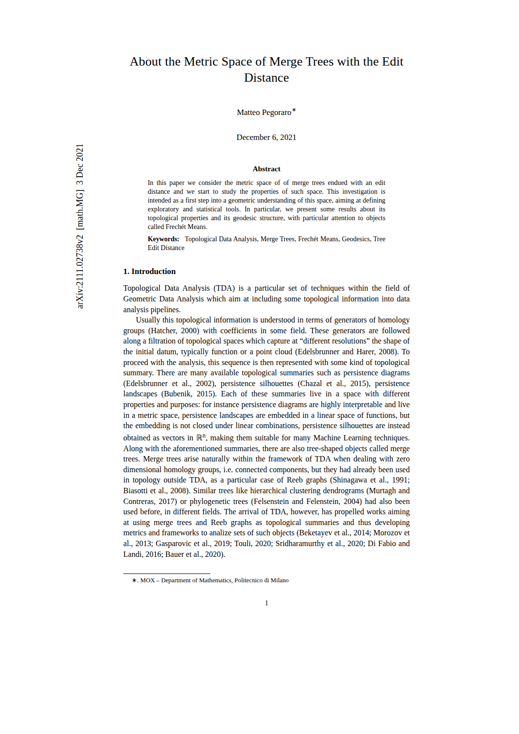arXiv:2111.02738v2 [math.MG] 3 Dec 2021
About the Metric Space of Merge Trees with the Edit
Distance
Matteo Pegoraro∗
December 6, 2021
Abstract
In this paper we consider the metric space of of merge trees endued with an edit distance and we start to study the properties of such space. This investigation is intended as a first step into a geometric understanding of this space, aiming at defining exploratory and statistical tools. In particular, we present some results about its topological properties and its geodesic structure, with particular attention to objects called Frechét Means.
Keywords: Topological Data Analysis, Merge Trees, Frechét Means, Geodesics, Tree Edit Distance
1. Introduction
Topological Data Analysis (TDA) is a particular set of techniques within the field of Geometric Data Analysis which aim at including some topological information into data analysis pipelines.
Usually this topological information is understood in terms of generators of homology groups (Hatcher, 2000) with coefficients in some field. These generators are followed along a filtration of topological spaces which capture at “different resolutions” the shape of the initial datum, typically function or a point cloud (Edelsbrunner and Harer, 2008). To proceed with the analysis, this sequence is then represented with some kind of topological summary. There are many available topological summaries such as persistence diagrams (Edelsbrunner et al., 2002), persistence silhouettes (Chazal et al., 2015), persistence landscapes (Bubenik, 2015). Each of these summaries live in a space with different properties and purposes: for instance persistence diagrams are highly interpretable and live in a metric space, persistence landscapes are embedded in a linear space of functions, but the embedding is not closed under linear combinations, persistence silhouettes are instead obtained as vectors in ℝn, making them suitable for many Machine Learning techniques. Along with the aforementioned summaries, there are also tree-shaped objects called merge trees. Merge trees arise naturally within the framework of TDA when dealing with zero dimensional homology groups, i.e. connected components, but they had already been used in topology outside TDA, as a particular case of Reeb graphs (Shinagawa et al., 1991; Biasotti et al., 2008). Similar trees like hierarchical clustering dendrograms (Murtagh and Contreras, 2017) or phylogenetic trees (Felsenstein and Felenstein, 2004) had also been used before, in different fields. The arrival of TDA, however, has propelled works aiming at using merge trees and Reeb graphs as topological summaries and thus developing metrics and frameworks to analize sets of such objects (Beketayev et al., 2014; Morozov et al., 2013; Gasparovic et al., 2019; Touli, 2020; Sridharamurthy et al., 2020; Di Fabio and Landi, 2016; Bauer et al., 2020).
∗. MOX – Department of Mathematics, Politecnico di Milano
1